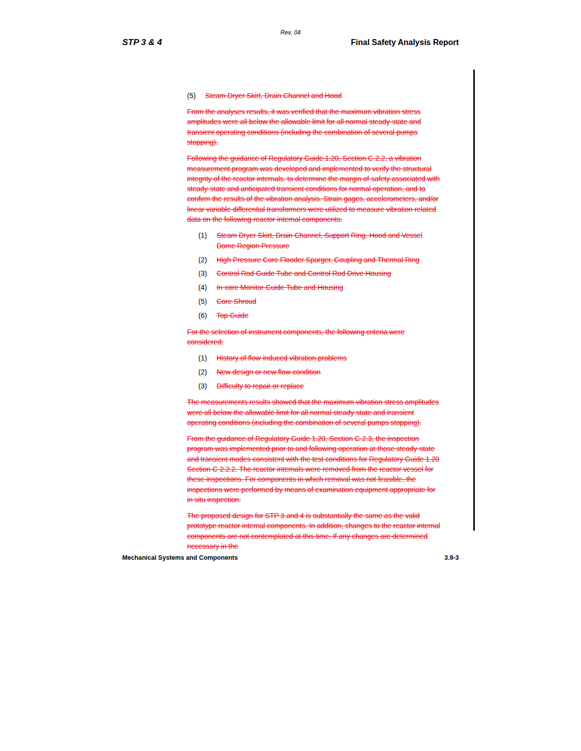Rev. 04
STP 3 & 4
Final Safety Analysis Report
(5)
Steam Dryer Skirt, Drain Channel and Hood
From the analyses results, it was verified that the maximum vibration stress amplitudes were all below the allowable limit for all normal steady-state and transient operating conditions (including the combination of several pumps stopping).
Following the guidance of Regulatory Guide 1.20, Section C-2.2, a vibration measurement program was developed and implemented to verify the structural integrity of the reactor internals, to determine the margin of safety associated with steady-state and anticipated transient conditions for normal operation, and to confirm the results of the vibration analysis. Strain gages, accelerometers, and/or linear variable differential transformers were utilized to measure vibration related data on the following reactor internal components:
(1)
Steam Dryer Skirt, Drain Channel, Support Ring, Hood and Vessel Dome Region Pressure
(2)
High Pressure Core Flooder Sparger, Coupling and Thermal Ring
(3)
Control Rod Guide Tube and Control Rod Drive Housing
(4)
In-core Monitor Guide Tube and Housing
(5)
Core Shroud
(6)
Top Guide
For the selection of instrument components, the following criteria were considered:
(1)
History of flow-induced vibration problems
(2)
New design or new flow condition
(3)
Difficulty to repair or replace
The measurements results showed that the maximum vibration stress amplitudes were all below the allowable limit for all normal steady-state and transient operating conditions (including the combination of several pumps stopping).
From the guidance of Regulatory Guide 1.20, Section C-2.3, the inspection program was implemented prior to and following operation at those steady-state and transient modes consistent with the test conditions for Regulatory Guide 1.20 Section C-2.2.2. The reactor internals were removed from the reactor vessel for these inspections. For components in which removal was not feasible, the inspections were performed by means of examination equipment appropriate for in situ inspection.
The proposed design for STP 3 and 4 is substantially the same as the valid prototype reactor internal components. In addition, changes to the reactor internal components are not contemplated at this time. If any changes are determined necessary in the
Mechanical Systems and Components
3.9-3